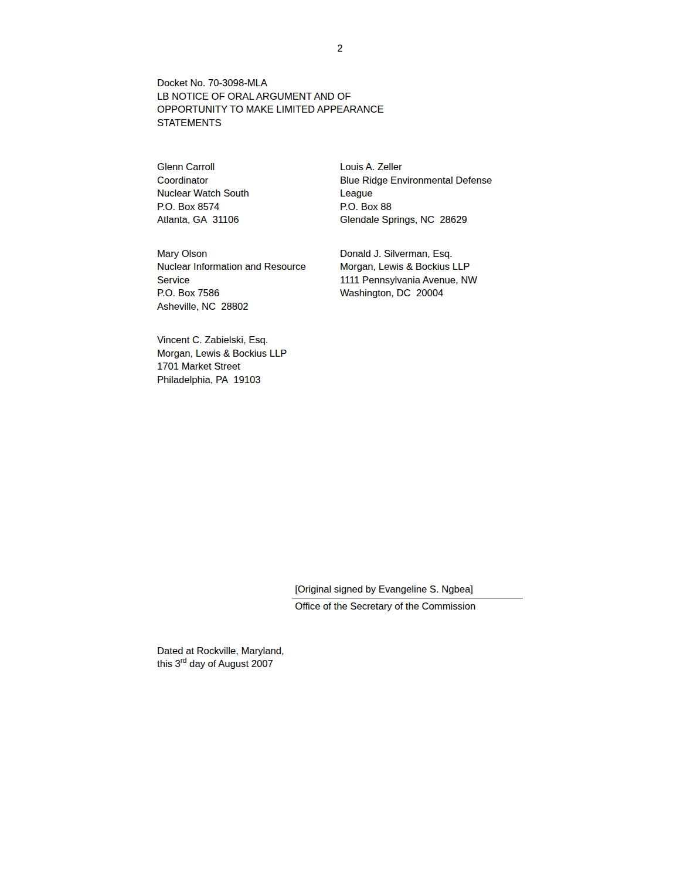2
Docket No. 70-3098-MLA
LB NOTICE OF ORAL ARGUMENT AND OF
OPPORTUNITY TO MAKE LIMITED APPEARANCE
STATEMENTS
| Glenn Carroll Coordinator Nuclear Watch South P.O. Box 8574 Atlanta, GA 31106 | Louis A. Zeller Blue Ridge Environmental Defense League P.O. Box 88 Glendale Springs, NC 28629 |
| Mary Olson Nuclear Information and Resource Service P.O. Box 7586 Asheville, NC 28802 | Donald J. Silverman, Esq. Morgan, Lewis & Bockius LLP 1111 Pennsylvania Avenue, NW Washington, DC 20004 |
| Vincent C. Zabielski, Esq. Morgan, Lewis & Bockius LLP 1701 Market Street Philadelphia, PA 19103 | |
[Original signed by Evangeline S. Ngbea]
Office of the Secretary of the Commission
Dated at Rockville, Maryland,
this 3rd day of August 2007